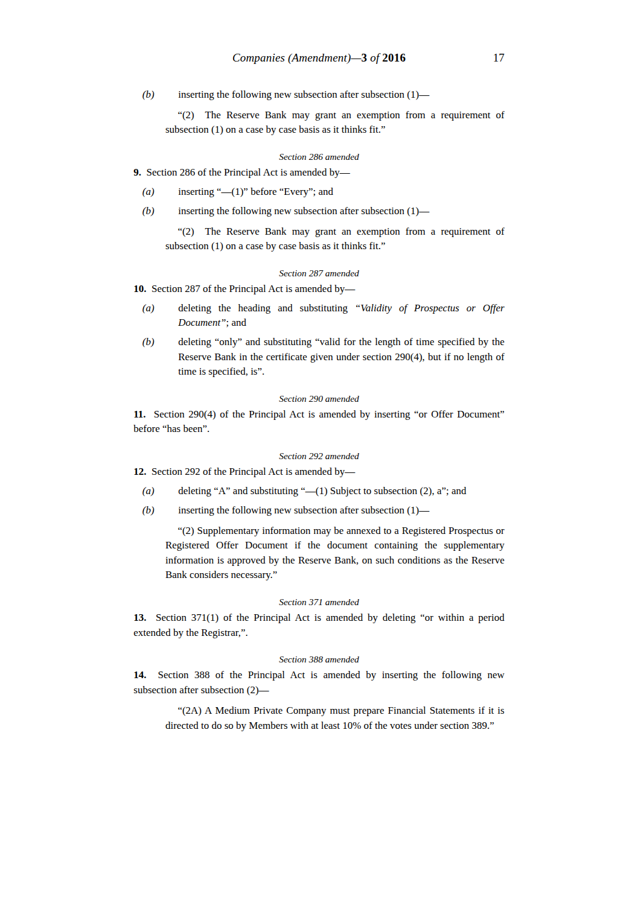Companies (Amendment)—3 of 2016
17
(b) inserting the following new subsection after subsection (1)—
“(2) The Reserve Bank may grant an exemption from a requirement of subsection (1) on a case by case basis as it thinks fit.”
Section 286 amended
9. Section 286 of the Principal Act is amended by—
(a) inserting “—(1)” before “Every”; and
(b) inserting the following new subsection after subsection (1)—
“(2) The Reserve Bank may grant an exemption from a requirement of subsection (1) on a case by case basis as it thinks fit.”
Section 287 amended
10. Section 287 of the Principal Act is amended by—
(a) deleting the heading and substituting “Validity of Prospectus or Offer Document”; and
(b) deleting “only” and substituting “valid for the length of time specified by the Reserve Bank in the certificate given under section 290(4), but if no length of time is specified, is”.
Section 290 amended
11. Section 290(4) of the Principal Act is amended by inserting “or Offer Document” before “has been”.
Section 292 amended
12. Section 292 of the Principal Act is amended by—
(a) deleting “A” and substituting “—(1) Subject to subsection (2), a”; and
(b) inserting the following new subsection after subsection (1)—
“(2) Supplementary information may be annexed to a Registered Prospectus or Registered Offer Document if the document containing the supplementary information is approved by the Reserve Bank, on such conditions as the Reserve Bank considers necessary.”
Section 371 amended
13. Section 371(1) of the Principal Act is amended by deleting “or within a period extended by the Registrar,”.
Section 388 amended
14. Section 388 of the Principal Act is amended by inserting the following new subsection after subsection (2)—
“(2A) A Medium Private Company must prepare Financial Statements if it is directed to do so by Members with at least 10% of the votes under section 389.”